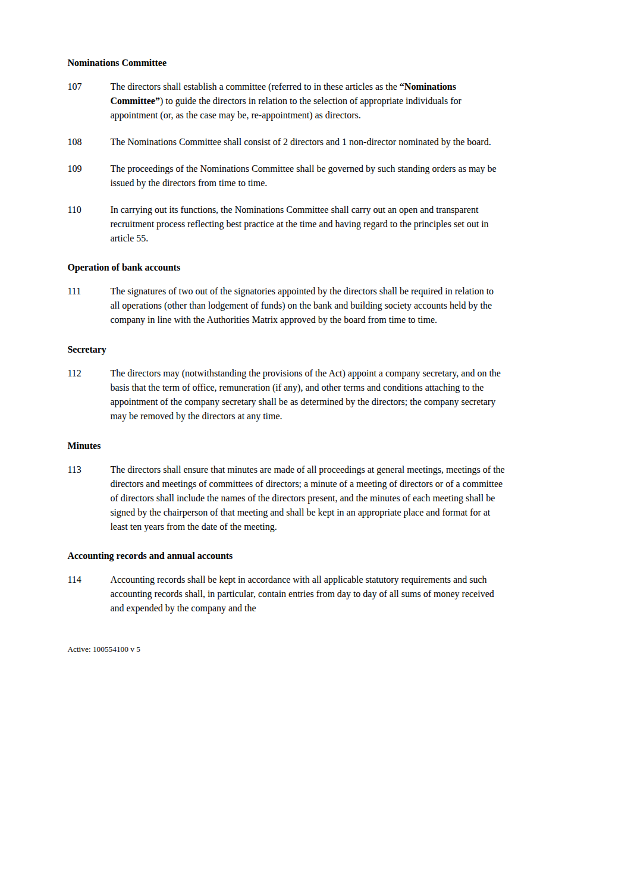Nominations Committee
107
The directors shall establish a committee (referred to in these articles as the “Nominations Committee”) to guide the directors in relation to the selection of appropriate individuals for appointment (or, as the case may be, re-appointment) as directors.
108
The Nominations Committee shall consist of 2 directors and 1 non-director nominated by the board.
109
The proceedings of the Nominations Committee shall be governed by such standing orders as may be issued by the directors from time to time.
110
In carrying out its functions, the Nominations Committee shall carry out an open and transparent recruitment process reflecting best practice at the time and having regard to the principles set out in article 55.
Operation of bank accounts
111
The signatures of two out of the signatories appointed by the directors shall be required in relation to all operations (other than lodgement of funds) on the bank and building society accounts held by the company in line with the Authorities Matrix approved by the board from time to time.
Secretary
112
The directors may (notwithstanding the provisions of the Act) appoint a company secretary, and on the basis that the term of office, remuneration (if any), and other terms and conditions attaching to the appointment of the company secretary shall be as determined by the directors; the company secretary may be removed by the directors at any time.
Minutes
113
The directors shall ensure that minutes are made of all proceedings at general meetings, meetings of the directors and meetings of committees of directors; a minute of a meeting of directors or of a committee of directors shall include the names of the directors present, and the minutes of each meeting shall be signed by the chairperson of that meeting and shall be kept in an appropriate place and format for at least ten years from the date of the meeting.
Accounting records and annual accounts
114
Accounting records shall be kept in accordance with all applicable statutory requirements and such accounting records shall, in particular, contain entries from day to day of all sums of money received and expended by the company and the
Active: 100554100 v 5